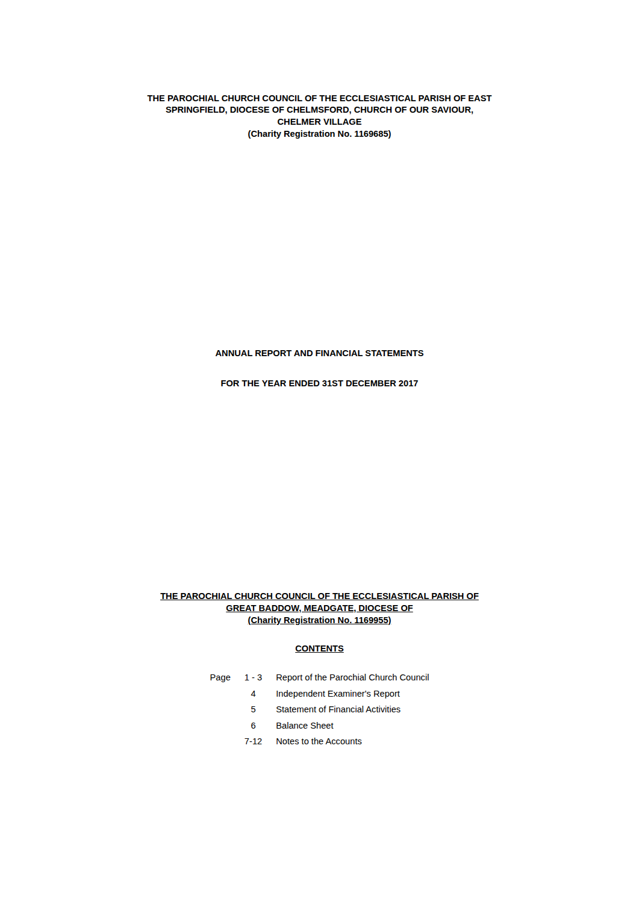THE PAROCHIAL CHURCH COUNCIL OF THE ECCLESIASTICAL PARISH OF EAST SPRINGFIELD, DIOCESE OF CHELMSFORD, CHURCH OF OUR SAVIOUR, CHELMER VILLAGE
(Charity Registration No. 1169685)
ANNUAL REPORT AND FINANCIAL STATEMENTS
FOR THE YEAR ENDED 31ST DECEMBER 2017
THE PAROCHIAL CHURCH COUNCIL OF THE ECCLESIASTICAL PARISH OF GREAT BADDOW, MEADGATE, DIOCESE OF
(Charity Registration No. 1169955)
CONTENTS
| Page | 1 - 3 | Report of the Parochial Church Council |
| | 4 | Independent Examiner's Report |
| | 5 | Statement of Financial Activities |
| | 6 | Balance Sheet |
| | 7-12 | Notes to the Accounts |